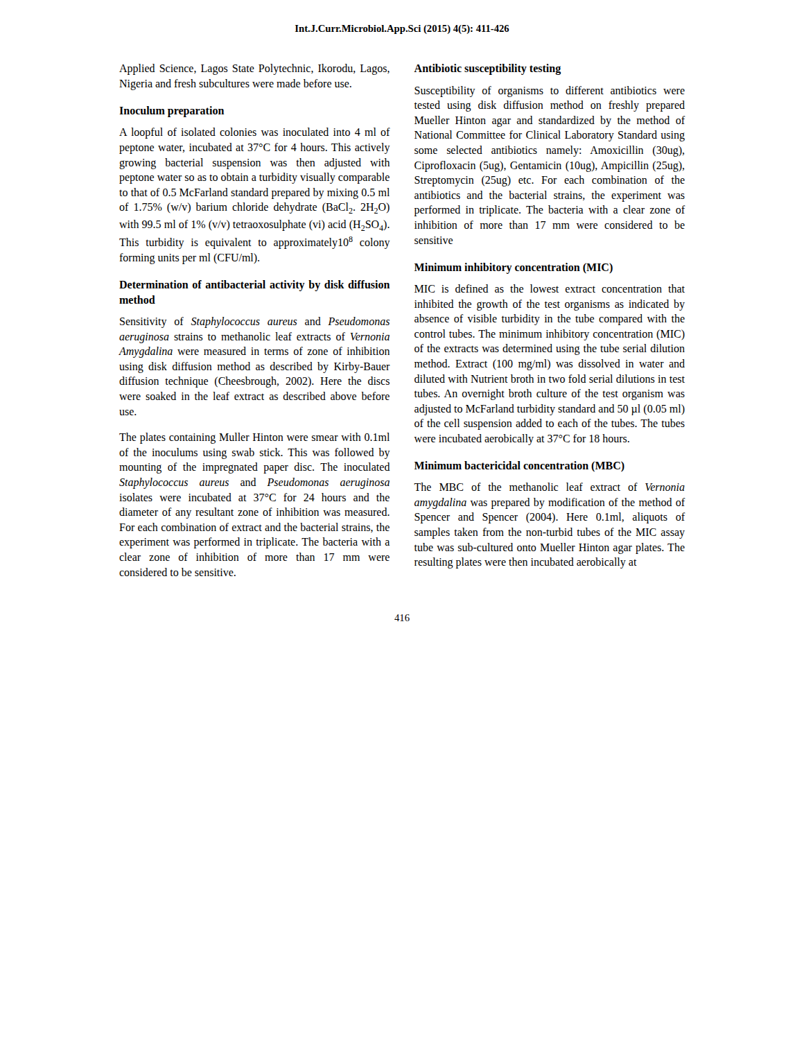Int.J.Curr.Microbiol.App.Sci (2015) 4(5): 411-426
Applied Science, Lagos State Polytechnic, Ikorodu, Lagos, Nigeria and fresh subcultures were made before use.
Inoculum preparation
A loopful of isolated colonies was inoculated into 4 ml of peptone water, incubated at 37°C for 4 hours. This actively growing bacterial suspension was then adjusted with peptone water so as to obtain a turbidity visually comparable to that of 0.5 McFarland standard prepared by mixing 0.5 ml of 1.75% (w/v) barium chloride dehydrate (BaCl2. 2H2O) with 99.5 ml of 1% (v/v) tetraoxosulphate (vi) acid (H2SO4). This turbidity is equivalent to approximately108 colony forming units per ml (CFU/ml).
Determination of antibacterial activity by disk diffusion method
Sensitivity of Staphylococcus aureus and Pseudomonas aeruginosa strains to methanolic leaf extracts of Vernonia Amygdalina were measured in terms of zone of inhibition using disk diffusion method as described by Kirby-Bauer diffusion technique (Cheesbrough, 2002). Here the discs were soaked in the leaf extract as described above before use.
The plates containing Muller Hinton were smear with 0.1ml of the inoculums using swab stick. This was followed by mounting of the impregnated paper disc. The inoculated Staphylococcus aureus and Pseudomonas aeruginosa isolates were incubated at 37°C for 24 hours and the diameter of any resultant zone of inhibition was measured. For each combination of extract and the bacterial strains, the experiment was performed in triplicate. The bacteria with a clear zone of inhibition of more than 17 mm were considered to be sensitive.
Antibiotic susceptibility testing
Susceptibility of organisms to different antibiotics were tested using disk diffusion method on freshly prepared Mueller Hinton agar and standardized by the method of National Committee for Clinical Laboratory Standard using some selected antibiotics namely: Amoxicillin (30ug), Ciprofloxacin (5ug), Gentamicin (10ug), Ampicillin (25ug), Streptomycin (25ug) etc. For each combination of the antibiotics and the bacterial strains, the experiment was performed in triplicate. The bacteria with a clear zone of inhibition of more than 17 mm were considered to be sensitive
Minimum inhibitory concentration (MIC)
MIC is defined as the lowest extract concentration that inhibited the growth of the test organisms as indicated by absence of visible turbidity in the tube compared with the control tubes. The minimum inhibitory concentration (MIC) of the extracts was determined using the tube serial dilution method. Extract (100 mg/ml) was dissolved in water and diluted with Nutrient broth in two fold serial dilutions in test tubes. An overnight broth culture of the test organism was adjusted to McFarland turbidity standard and 50 µl (0.05 ml) of the cell suspension added to each of the tubes. The tubes were incubated aerobically at 37°C for 18 hours.
Minimum bactericidal concentration (MBC)
The MBC of the methanolic leaf extract of Vernonia amygdalina was prepared by modification of the method of Spencer and Spencer (2004). Here 0.1ml, aliquots of samples taken from the non-turbid tubes of the MIC assay tube was sub-cultured onto Mueller Hinton agar plates. The resulting plates were then incubated aerobically at
416